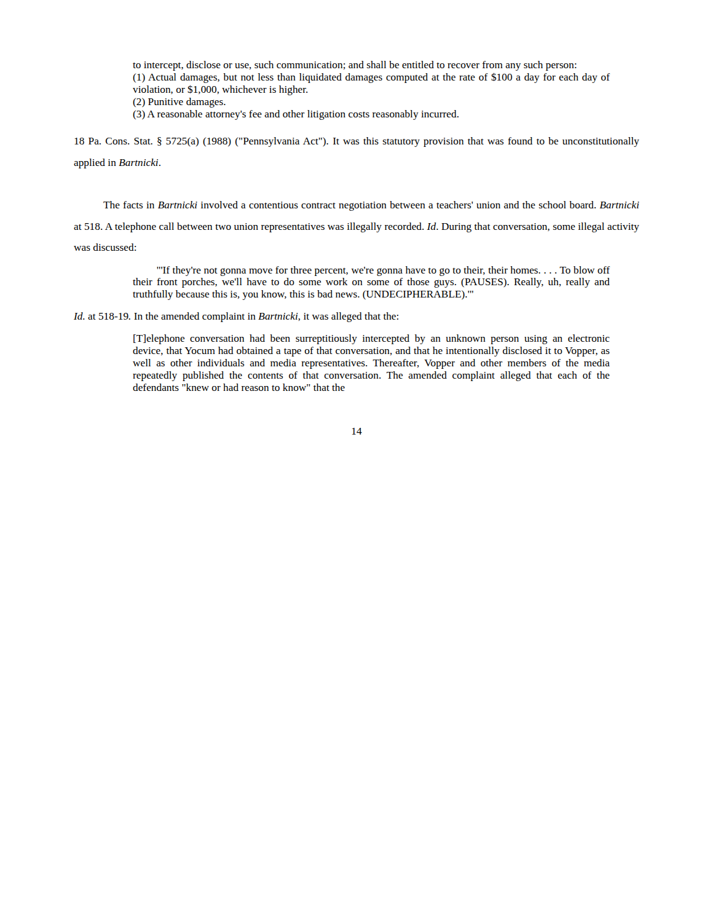to intercept, disclose or use, such communication; and shall be entitled to recover from any such person:
(1) Actual damages, but not less than liquidated damages computed at the rate of $100 a day for each day of violation, or $1,000, whichever is higher.
(2) Punitive damages.
(3) A reasonable attorney's fee and other litigation costs reasonably incurred.
18 Pa. Cons. Stat. § 5725(a) (1988) ("Pennsylvania Act"). It was this statutory provision that was found to be unconstitutionally applied in Bartnicki.
The facts in Bartnicki involved a contentious contract negotiation between a teachers' union and the school board. Bartnicki at 518. A telephone call between two union representatives was illegally recorded. Id. During that conversation, some illegal activity was discussed:
"'If they're not gonna move for three percent, we're gonna have to go to their, their homes. . . . To blow off their front porches, we'll have to do some work on some of those guys. (PAUSES). Really, uh, really and truthfully because this is, you know, this is bad news. (UNDECIPHERABLE).'"
Id. at 518-19. In the amended complaint in Bartnicki, it was alleged that the:
[T]elephone conversation had been surreptitiously intercepted by an unknown person using an electronic device, that Yocum had obtained a tape of that conversation, and that he intentionally disclosed it to Vopper, as well as other individuals and media representatives. Thereafter, Vopper and other members of the media repeatedly published the contents of that conversation. The amended complaint alleged that each of the defendants "knew or had reason to know" that the
14